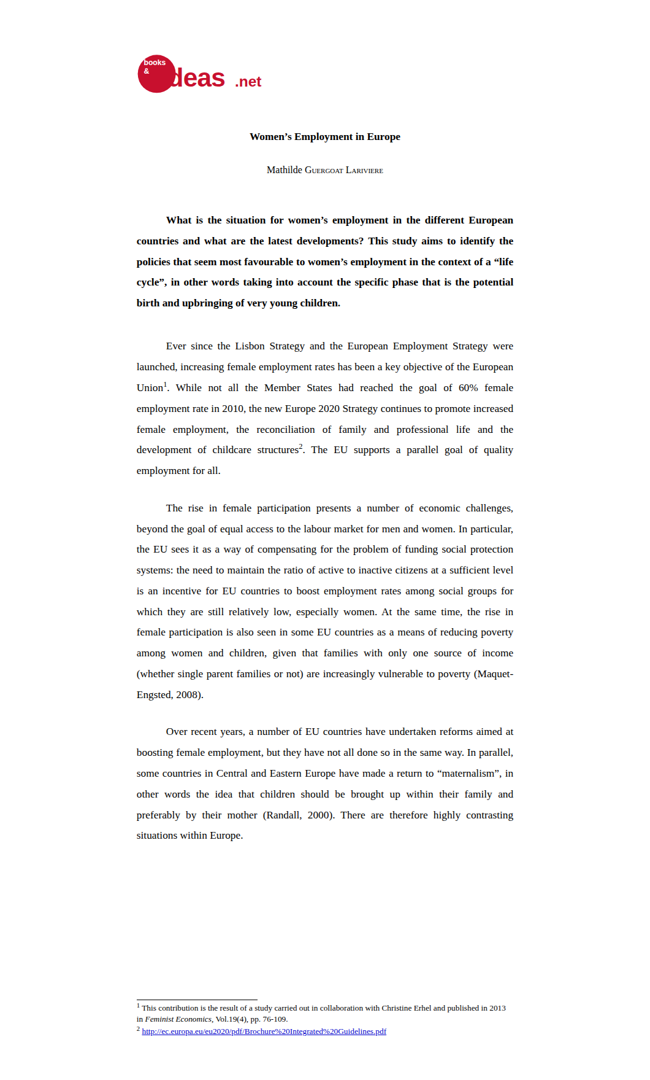books & ideas.net books & deas .net
Women’s Employment in Europe
Mathilde Guergoat Lariviere
What is the situation for women’s employment in the different European countries and what are the latest developments? This study aims to identify the policies that seem most favourable to women’s employment in the context of a “life cycle”, in other words taking into account the specific phase that is the potential birth and upbringing of very young children.
Ever since the Lisbon Strategy and the European Employment Strategy were launched, increasing female employment rates has been a key objective of the European Union1. While not all the Member States had reached the goal of 60% female employment rate in 2010, the new Europe 2020 Strategy continues to promote increased female employment, the reconciliation of family and professional life and the development of childcare structures2. The EU supports a parallel goal of quality employment for all.
The rise in female participation presents a number of economic challenges, beyond the goal of equal access to the labour market for men and women. In particular, the EU sees it as a way of compensating for the problem of funding social protection systems: the need to maintain the ratio of active to inactive citizens at a sufficient level is an incentive for EU countries to boost employment rates among social groups for which they are still relatively low, especially women. At the same time, the rise in female participation is also seen in some EU countries as a means of reducing poverty among women and children, given that families with only one source of income (whether single parent families or not) are increasingly vulnerable to poverty (Maquet-Engsted, 2008).
Over recent years, a number of EU countries have undertaken reforms aimed at boosting female employment, but they have not all done so in the same way. In parallel, some countries in Central and Eastern Europe have made a return to “maternalism”, in other words the idea that children should be brought up within their family and preferably by their mother (Randall, 2000). There are therefore highly contrasting situations within Europe.
1 This contribution is the result of a study carried out in collaboration with Christine Erhel and published in 2013 in Feminist Economics, Vol.19(4), pp. 76-109.
2 http://ec.europa.eu/eu2020/pdf/Brochure%20Integrated%20Guidelines.pdf